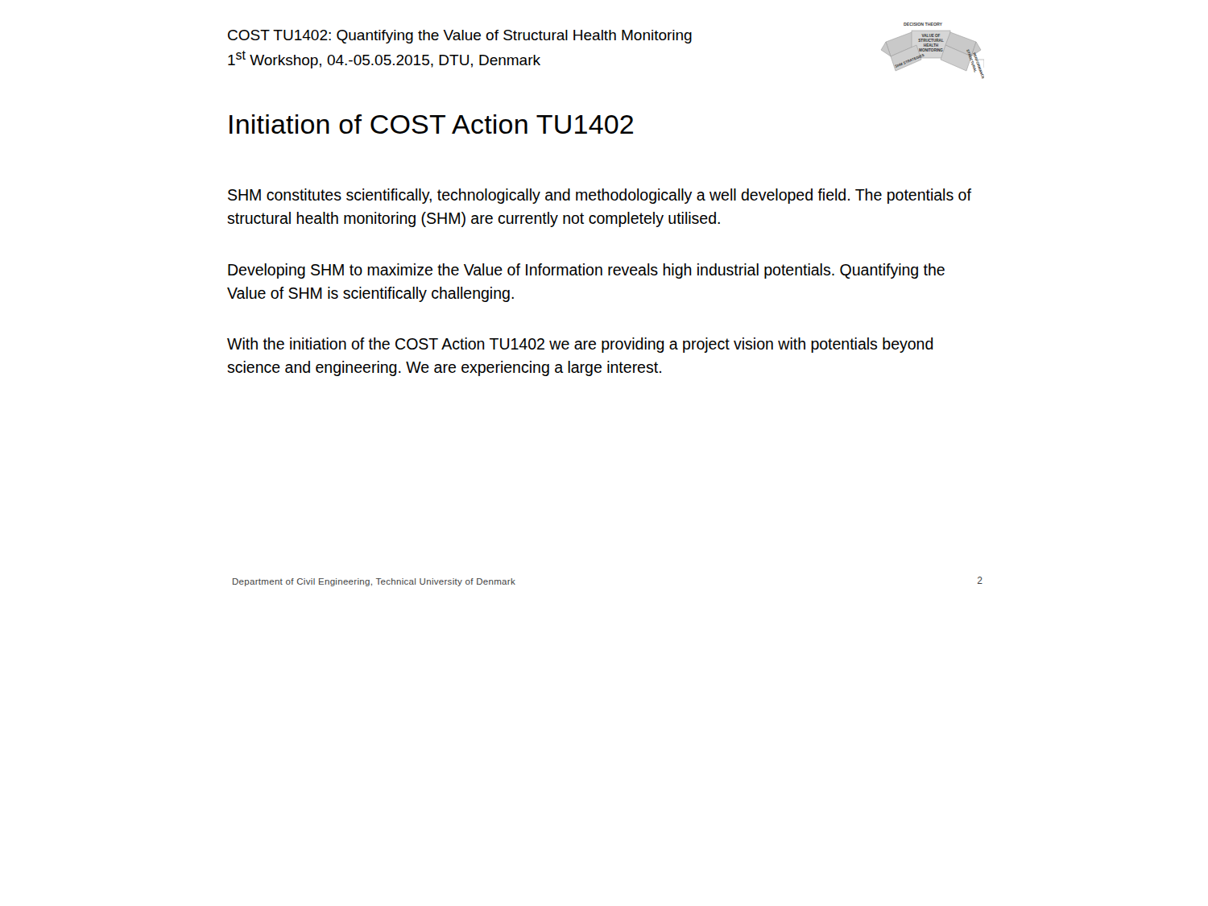COST TU1402: Quantifying the Value of Structural Health Monitoring
1st Workshop, 04.-05.05.2015, DTU, Denmark
DECISION THEORY VALUE OF STRUCTURAL HEALTH MONITORING SHM STRATEGIES STRUCTURAL PERFORMANCE
Initiation of COST Action TU1402
SHM constitutes scientifically, technologically and methodologically a well developed field. The potentials of structural health monitoring (SHM) are currently not completely utilised.
Developing SHM to maximize the Value of Information reveals high industrial potentials. Quantifying the Value of SHM is scientifically challenging.
With the initiation of the COST Action TU1402 we are providing a project vision with potentials beyond science and engineering. We are experiencing a large interest.
Department of Civil Engineering, Technical University of Denmark
2